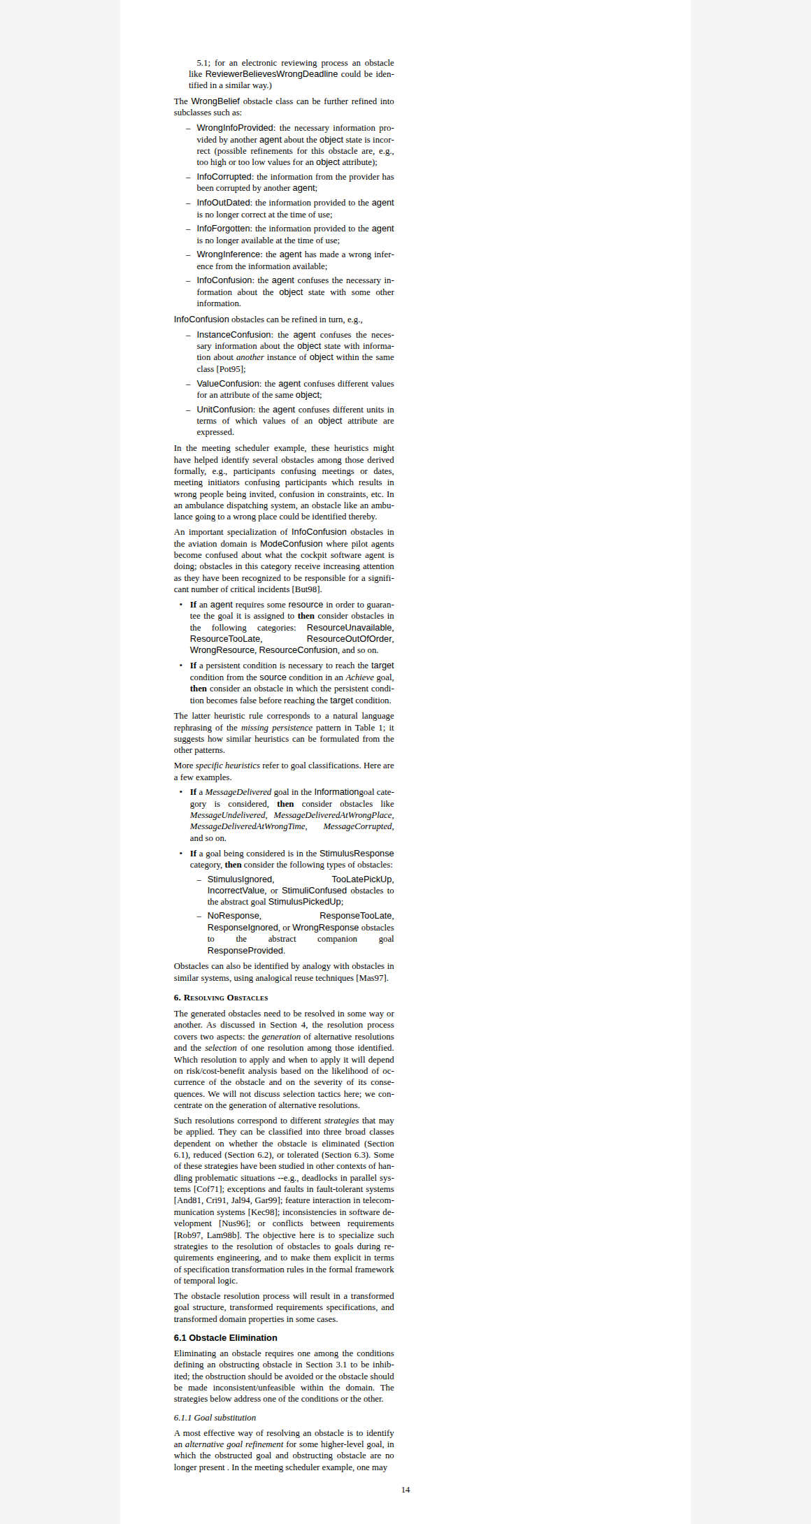5.1; for an electronic reviewing process an obstacle like ReviewerBelievesWrongDeadline could be identified in a similar way.)
The WrongBelief obstacle class can be further refined into subclasses such as:
WrongInfoProvided: the necessary information provided by another agent about the object state is incorrect (possible refinements for this obstacle are, e.g., too high or too low values for an object attribute);
InfoCorrupted: the information from the provider has been corrupted by another agent;
InfoOutDated: the information provided to the agent is no longer correct at the time of use;
InfoForgotten: the information provided to the agent is no longer available at the time of use;
WrongInference: the agent has made a wrong inference from the information available;
InfoConfusion: the agent confuses the necessary information about the object state with some other information.
InfoConfusion obstacles can be refined in turn, e.g.,
InstanceConfusion: the agent confuses the necessary information about the object state with information about another instance of object within the same class [Pot95];
ValueConfusion: the agent confuses different values for an attribute of the same object;
UnitConfusion: the agent confuses different units in terms of which values of an object attribute are expressed.
In the meeting scheduler example, these heuristics might have helped identify several obstacles among those derived formally, e.g., participants confusing meetings or dates, meeting initiators confusing participants which results in wrong people being invited, confusion in constraints, etc. In an ambulance dispatching system, an obstacle like an ambulance going to a wrong place could be identified thereby.
An important specialization of InfoConfusion obstacles in the aviation domain is ModeConfusion where pilot agents become confused about what the cockpit software agent is doing; obstacles in this category receive increasing attention as they have been recognized to be responsible for a significant number of critical incidents [But98].
If an agent requires some resource in order to guarantee the goal it is assigned to then consider obstacles in the following categories: ResourceUnavailable, ResourceTooLate, ResourceOutOfOrder, WrongResource, ResourceConfusion, and so on.
If a persistent condition is necessary to reach the target condition from the source condition in an Achieve goal, then consider an obstacle in which the persistent condition becomes false before reaching the target condition.
The latter heuristic rule corresponds to a natural language rephrasing of the missing persistence pattern in Table 1; it suggests how similar heuristics can be formulated from the other patterns.
More specific heuristics refer to goal classifications. Here are a few examples.
If a MessageDelivered goal in the Informationgoal category is considered, then consider obstacles like MessageUndelivered, MessageDeliveredAtWrongPlace, MessageDeliveredAtWrongTime, MessageCorrupted, and so on.
If a goal being considered is in the StimulusResponse category, then consider the following types of obstacles:
StimulusIgnored, TooLatePickUp, IncorrectValue, or StimuliConfused obstacles to the abstract goal StimulusPickedUp;
NoResponse, ResponseTooLate, ResponseIgnored, or WrongResponse obstacles to the abstract companion goal ResponseProvided.
Obstacles can also be identified by analogy with obstacles in similar systems, using analogical reuse techniques [Mas97].
6. Resolving Obstacles
The generated obstacles need to be resolved in some way or another. As discussed in Section 4, the resolution process covers two aspects: the generation of alternative resolutions and the selection of one resolution among those identified. Which resolution to apply and when to apply it will depend on risk/cost-benefit analysis based on the likelihood of occurrence of the obstacle and on the severity of its consequences. We will not discuss selection tactics here; we concentrate on the generation of alternative resolutions.
Such resolutions correspond to different strategies that may be applied. They can be classified into three broad classes dependent on whether the obstacle is eliminated (Section 6.1), reduced (Section 6.2), or tolerated (Section 6.3). Some of these strategies have been studied in other contexts of handling problematic situations --e.g., deadlocks in parallel systems [Cof71]; exceptions and faults in fault-tolerant systems [And81, Cri91, Jal94, Gar99]; feature interaction in telecommunication systems [Kec98]; inconsistencies in software development [Nus96]; or conflicts between requirements [Rob97, Lam98b]. The objective here is to specialize such strategies to the resolution of obstacles to goals during requirements engineering, and to make them explicit in terms of specification transformation rules in the formal framework of temporal logic.
The obstacle resolution process will result in a transformed goal structure, transformed requirements specifications, and transformed domain properties in some cases.
6.1 Obstacle Elimination
Eliminating an obstacle requires one among the conditions defining an obstructing obstacle in Section 3.1 to be inhibited; the obstruction should be avoided or the obstacle should be made inconsistent/unfeasible within the domain. The strategies below address one of the conditions or the other.
6.1.1 Goal substitution
A most effective way of resolving an obstacle is to identify an alternative goal refinement for some higher-level goal, in which the obstructed goal and obstructing obstacle are no longer present . In the meeting scheduler example, one may
14